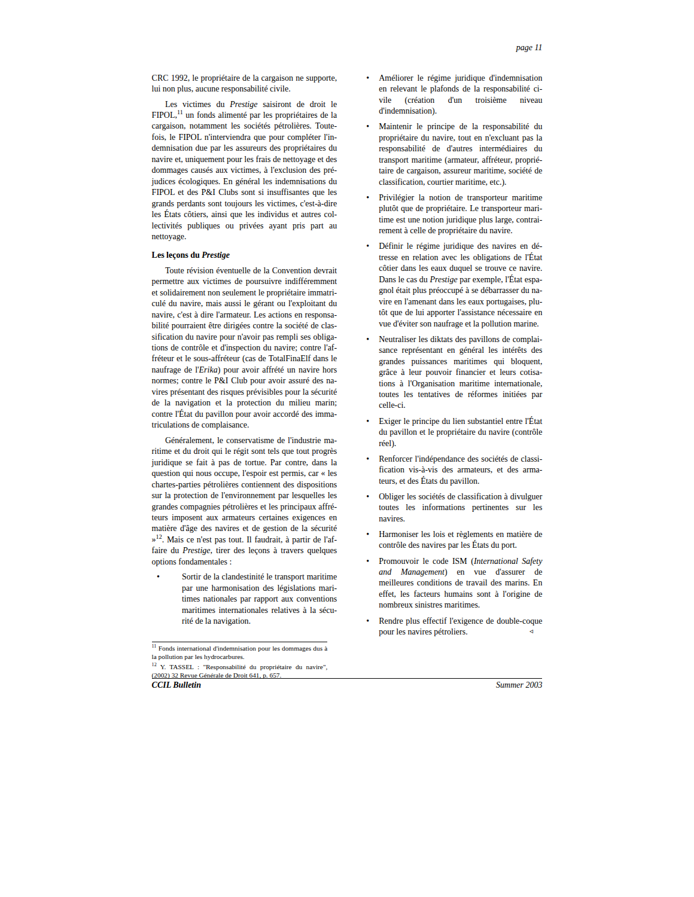page 11
CRC 1992, le propriétaire de la cargaison ne supporte, lui non plus, aucune responsabilité civile.
Les victimes du Prestige saisiront de droit le FIPOL,11 un fonds alimenté par les propriétaires de la cargaison, notamment les sociétés pétrolières. Toutefois, le FIPOL n'interviendra que pour compléter l'indemnisation due par les assureurs des propriétaires du navire et, uniquement pour les frais de nettoyage et des dommages causés aux victimes, à l'exclusion des préjudices écologiques. En général les indemnisations du FIPOL et des P&I Clubs sont si insuffisantes que les grands perdants sont toujours les victimes, c'est-à-dire les États côtiers, ainsi que les individus et autres collectivités publiques ou privées ayant pris part au nettoyage.
Les leçons du Prestige
Toute révision éventuelle de la Convention devrait permettre aux victimes de poursuivre indifféremment et solidairement non seulement le propriétaire immatriculé du navire, mais aussi le gérant ou l'exploitant du navire, c'est à dire l'armateur. Les actions en responsabilité pourraient être dirigées contre la société de classification du navire pour n'avoir pas rempli ses obligations de contrôle et d'inspection du navire; contre l'affréteur et le sous-affréteur (cas de TotalFinaElf dans le naufrage de l'Erika) pour avoir affrété un navire hors normes; contre le P&I Club pour avoir assuré des navires présentant des risques prévisibles pour la sécurité de la navigation et la protection du milieu marin; contre l'État du pavillon pour avoir accordé des immatriculations de complaisance.
Généralement, le conservatisme de l'industrie maritime et du droit qui le régit sont tels que tout progrès juridique se fait à pas de tortue. Par contre, dans la question qui nous occupe, l'espoir est permis, car « les chartes-parties pétrolières contiennent des dispositions sur la protection de l'environnement par lesquelles les grandes compagnies pétrolières et les principaux affréteurs imposent aux armateurs certaines exigences en matière d'âge des navires et de gestion de la sécurité »12. Mais ce n'est pas tout. Il faudrait, à partir de l'affaire du Prestige, tirer des leçons à travers quelques options fondamentales :
•Sortir de la clandestinité le transport maritime par une harmonisation des législations maritimes nationales par rapport aux conventions maritimes internationales relatives à la sécurité de la navigation. •Améliorer le régime juridique d'indemnisation en relevant le plafonds de la responsabilité civile (création d'un troisième niveau d'indemnisation). •Maintenir le principe de la responsabilité du propriétaire du navire, tout en n'excluant pas la responsabilité de d'autres intermédiaires du transport maritime (armateur, affréteur, propriétaire de cargaison, assureur maritime, société de classification, courtier maritime, etc.). •Privilégier la notion de transporteur maritime plutôt que de propriétaire. Le transporteur maritime est une notion juridique plus large, contrairement à celle de propriétaire du navire. •Définir le régime juridique des navires en détresse en relation avec les obligations de l'État côtier dans les eaux duquel se trouve ce navire. Dans le cas du Prestige par exemple, l'État espagnol était plus préoccupé à se débarrasser du navire en l'amenant dans les eaux portugaises, plutôt que de lui apporter l'assistance nécessaire en vue d'éviter son naufrage et la pollution marine. •Neutraliser les diktats des pavillons de complaisance représentant en général les intérêts des grandes puissances maritimes qui bloquent, grâce à leur pouvoir financier et leurs cotisations à l'Organisation maritime internationale, toutes les tentatives de réformes initiées par celle-ci. •Exiger le principe du lien substantiel entre l'État du pavillon et le propriétaire du navire (contrôle réel). •Renforcer l'indépendance des sociétés de classification vis-à-vis des armateurs, et des armateurs, et des États du pavillon. •Obliger les sociétés de classification à divulguer toutes les informations pertinentes sur les navires. •Harmoniser les lois et règlements en matière de contrôle des navires par les États du port. •Promouvoir le code ISM (International Safety and Management) en vue d'assurer de meilleures conditions de travail des marins. En effet, les facteurs humains sont à l'origine de nombreux sinistres maritimes. •Rendre plus effectif l'exigence de double-coque pour les navires pétroliers. ◃
11 Fonds international d'indemnisation pour les dommages dus à la pollution par les hydrocarbures.
12 Y. TASSEL : "Responsabilité du propriétaire du navire", (2002) 32 Revue Générale de Droit 641, p. 657.
CCIL Bulletin Summer 2003